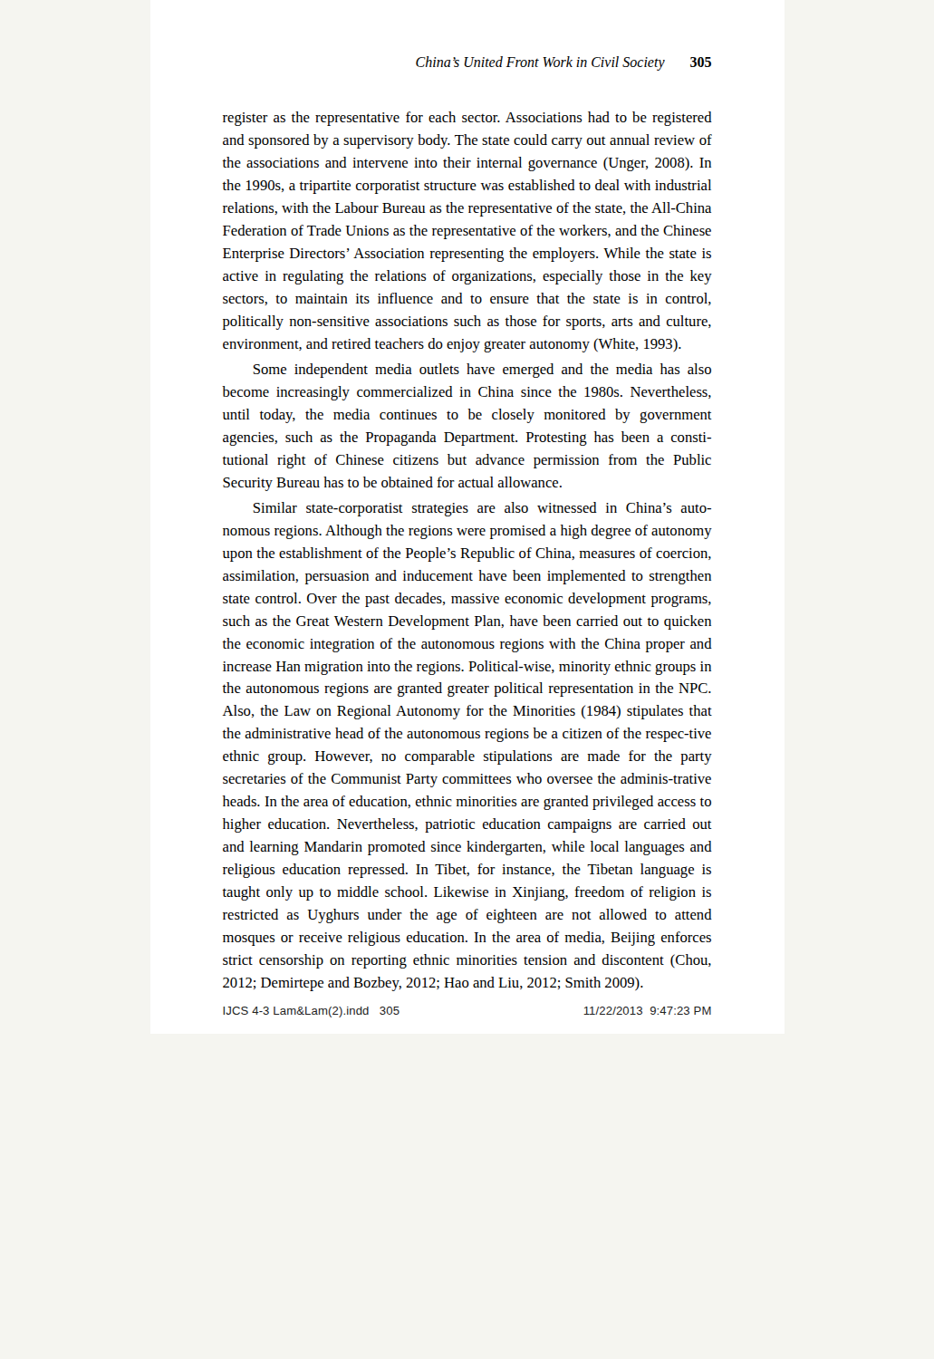China’s United Front Work in Civil Society 305
register as the representative for each sector. Associations had to be registered and sponsored by a supervisory body. The state could carry out annual review of the associations and intervene into their internal governance (Unger, 2008). In the 1990s, a tripartite corporatist structure was established to deal with industrial relations, with the Labour Bureau as the representative of the state, the All-China Federation of Trade Unions as the representative of the workers, and the Chinese Enterprise Directors’ Association representing the employers. While the state is active in regulating the relations of organizations, especially those in the key sectors, to maintain its influence and to ensure that the state is in control, politically non-sensitive associations such as those for sports, arts and culture, environment, and retired teachers do enjoy greater autonomy (White, 1993).
Some independent media outlets have emerged and the media has also become increasingly commercialized in China since the 1980s. Nevertheless, until today, the media continues to be closely monitored by government agencies, such as the Propaganda Department. Protesting has been a consti-tutional right of Chinese citizens but advance permission from the Public Security Bureau has to be obtained for actual allowance.
Similar state-corporatist strategies are also witnessed in China’s auto-nomous regions. Although the regions were promised a high degree of autonomy upon the establishment of the People’s Republic of China, measures of coercion, assimilation, persuasion and inducement have been implemented to strengthen state control. Over the past decades, massive economic development programs, such as the Great Western Development Plan, have been carried out to quicken the economic integration of the autonomous regions with the China proper and increase Han migration into the regions. Political-wise, minority ethnic groups in the autonomous regions are granted greater political representation in the NPC. Also, the Law on Regional Autonomy for the Minorities (1984) stipulates that the administrative head of the autonomous regions be a citizen of the respec-tive ethnic group. However, no comparable stipulations are made for the party secretaries of the Communist Party committees who oversee the adminis-trative heads. In the area of education, ethnic minorities are granted privileged access to higher education. Nevertheless, patriotic education campaigns are carried out and learning Mandarin promoted since kindergarten, while local languages and religious education repressed. In Tibet, for instance, the Tibetan language is taught only up to middle school. Likewise in Xinjiang, freedom of religion is restricted as Uyghurs under the age of eighteen are not allowed to attend mosques or receive religious education. In the area of media, Beijing enforces strict censorship on reporting ethnic minorities tension and discontent (Chou, 2012; Demirtepe and Bozbey, 2012; Hao and Liu, 2012; Smith 2009).
IJCS 4-3 Lam&Lam(2).indd 305 11/22/2013 9:47:23 PM